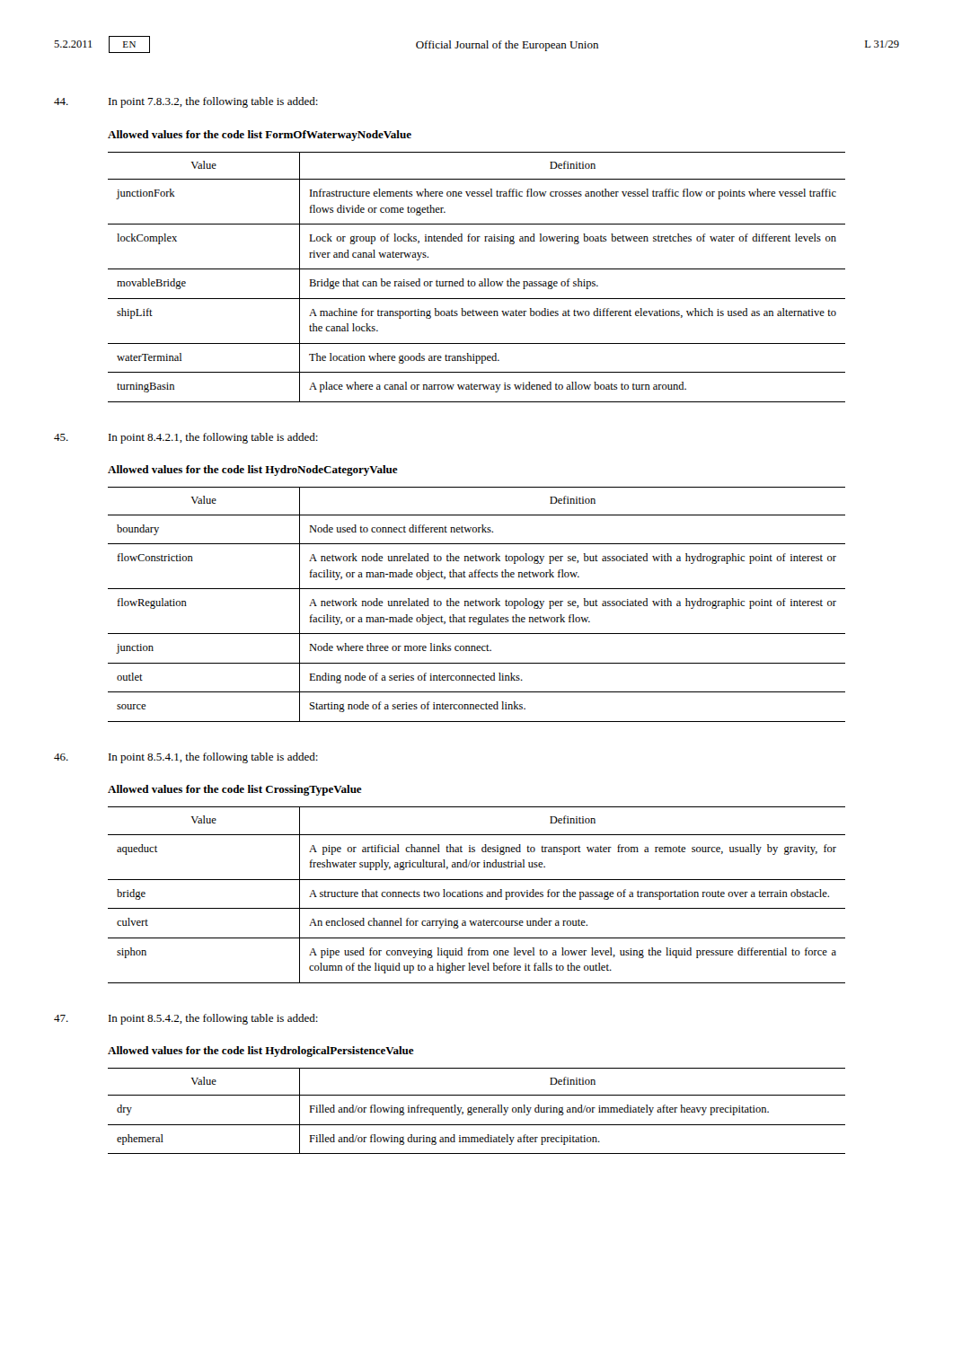5.2.2011 EN
Official Journal of the European Union
L 31/29
44. In point 7.8.3.2, the following table is added:
Allowed values for the code list FormOfWaterwayNodeValue
| Value | Definition |
| --- | --- |
| junctionFork | Infrastructure elements where one vessel traffic flow crosses another vessel traffic flow or points where vessel traffic flows divide or come together. |
| lockComplex | Lock or group of locks, intended for raising and lowering boats between stretches of water of different levels on river and canal waterways. |
| movableBridge | Bridge that can be raised or turned to allow the passage of ships. |
| shipLift | A machine for transporting boats between water bodies at two different elevations, which is used as an alternative to the canal locks. |
| waterTerminal | The location where goods are transhipped. |
| turningBasin | A place where a canal or narrow waterway is widened to allow boats to turn around. |
45. In point 8.4.2.1, the following table is added:
Allowed values for the code list HydroNodeCategoryValue
| Value | Definition |
| --- | --- |
| boundary | Node used to connect different networks. |
| flowConstriction | A network node unrelated to the network topology per se, but associated with a hydrographic point of interest or facility, or a man-made object, that affects the network flow. |
| flowRegulation | A network node unrelated to the network topology per se, but associated with a hydrographic point of interest or facility, or a man-made object, that regulates the network flow. |
| junction | Node where three or more links connect. |
| outlet | Ending node of a series of interconnected links. |
| source | Starting node of a series of interconnected links. |
46. In point 8.5.4.1, the following table is added:
Allowed values for the code list CrossingTypeValue
| Value | Definition |
| --- | --- |
| aqueduct | A pipe or artificial channel that is designed to transport water from a remote source, usually by gravity, for freshwater supply, agricultural, and/or industrial use. |
| bridge | A structure that connects two locations and provides for the passage of a transportation route over a terrain obstacle. |
| culvert | An enclosed channel for carrying a watercourse under a route. |
| siphon | A pipe used for conveying liquid from one level to a lower level, using the liquid pressure differential to force a column of the liquid up to a higher level before it falls to the outlet. |
47. In point 8.5.4.2, the following table is added:
Allowed values for the code list HydrologicalPersistenceValue
| Value | Definition |
| --- | --- |
| dry | Filled and/or flowing infrequently, generally only during and/or immediately after heavy precipitation. |
| ephemeral | Filled and/or flowing during and immediately after precipitation. |